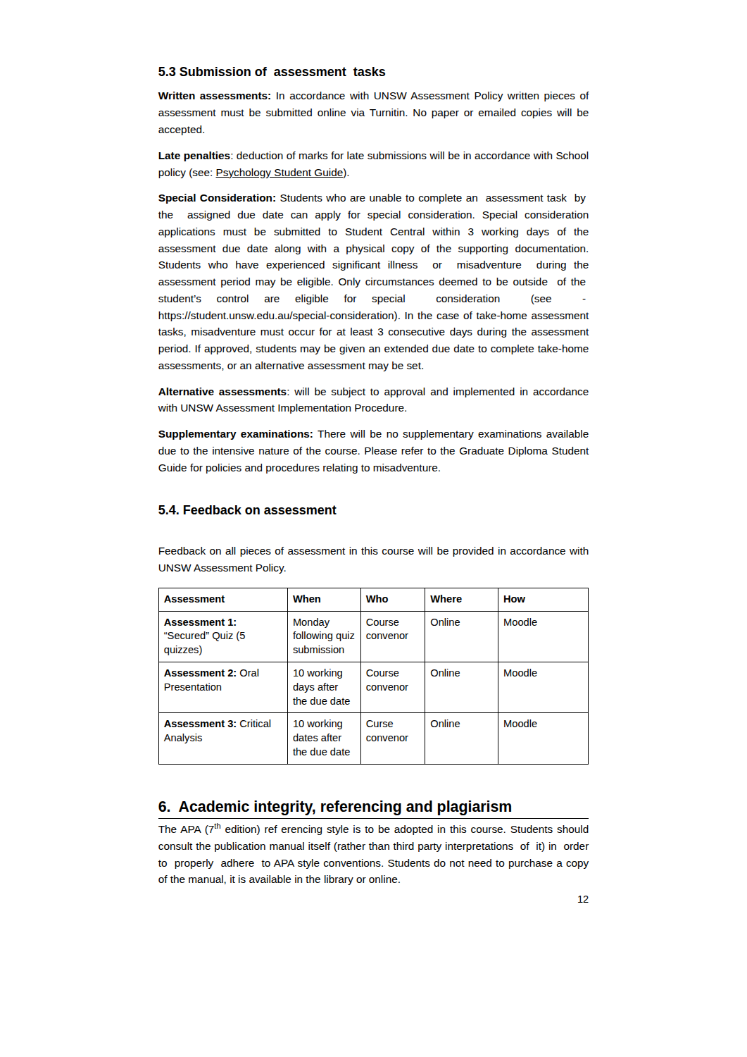5.3 Submission of assessment tasks
Written assessments: In accordance with UNSW Assessment Policy written pieces of assessment must be submitted online via Turnitin. No paper or emailed copies will be accepted.
Late penalties: deduction of marks for late submissions will be in accordance with School policy (see: Psychology Student Guide).
Special Consideration: Students who are unable to complete an assessment task by the assigned due date can apply for special consideration. Special consideration applications must be submitted to Student Central within 3 working days of the assessment due date along with a physical copy of the supporting documentation. Students who have experienced significant illness or misadventure during the assessment period may be eligible. Only circumstances deemed to be outside of the student’s control are eligible for special consideration (see - https://student.unsw.edu.au/special-consideration). In the case of take-home assessment tasks, misadventure must occur for at least 3 consecutive days during the assessment period. If approved, students may be given an extended due date to complete take-home assessments, or an alternative assessment may be set.
Alternative assessments: will be subject to approval and implemented in accordance with UNSW Assessment Implementation Procedure.
Supplementary examinations: There will be no supplementary examinations available due to the intensive nature of the course. Please refer to the Graduate Diploma Student Guide for policies and procedures relating to misadventure.
5.4. Feedback on assessment
Feedback on all pieces of assessment in this course will be provided in accordance with UNSW Assessment Policy.
| Assessment | When | Who | Where | How |
| --- | --- | --- | --- | --- |
| Assessment 1: “Secured” Quiz (5 quizzes) | Monday following quiz submission | Course convenor | Online | Moodle |
| Assessment 2: Oral Presentation | 10 working days after the due date | Course convenor | Online | Moodle |
| Assessment 3: Critical Analysis | 10 working dates after the due date | Curse convenor | Online | Moodle |
6. Academic integrity, referencing and plagiarism
The APA (7th edition) ref erencing style is to be adopted in this course. Students should consult the publication manual itself (rather than third party interpretations of it) in order to properly adhere to APA style conventions. Students do not need to purchase a copy of the manual, it is available in the library or online.
12